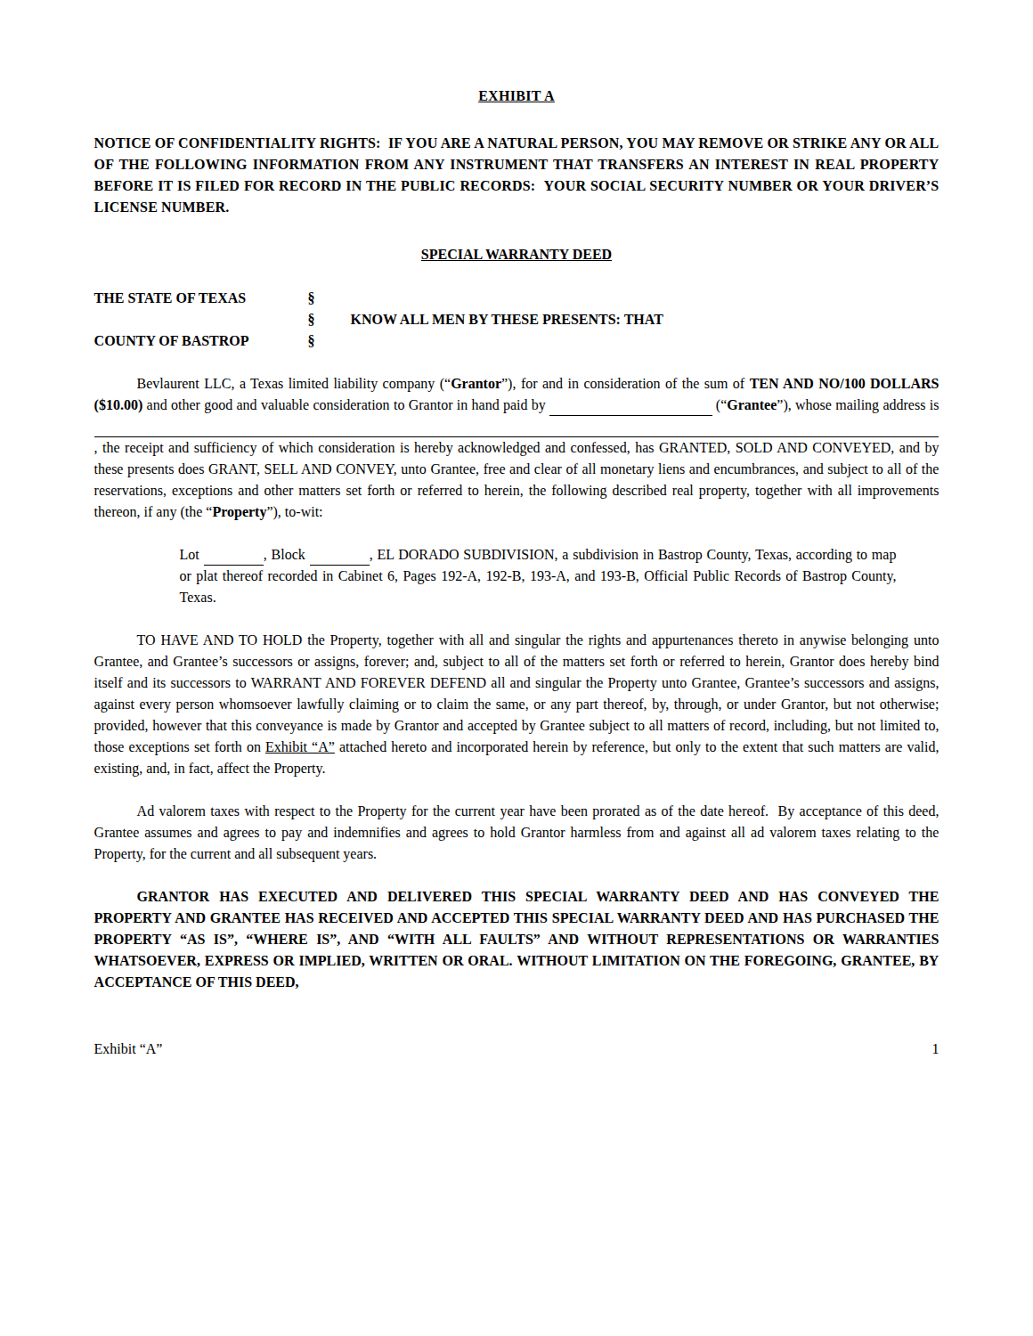EXHIBIT A
NOTICE OF CONFIDENTIALITY RIGHTS: IF YOU ARE A NATURAL PERSON, YOU MAY REMOVE OR STRIKE ANY OR ALL OF THE FOLLOWING INFORMATION FROM ANY INSTRUMENT THAT TRANSFERS AN INTEREST IN REAL PROPERTY BEFORE IT IS FILED FOR RECORD IN THE PUBLIC RECORDS: YOUR SOCIAL SECURITY NUMBER OR YOUR DRIVER’S LICENSE NUMBER.
SPECIAL WARRANTY DEED
| THE STATE OF TEXAS | § | |
| | § | KNOW ALL MEN BY THESE PRESENTS: THAT |
| COUNTY OF BASTROP | § | |
Bevlaurent LLC, a Texas limited liability company (“Grantor”), for and in consideration of the sum of TEN AND NO/100 DOLLARS ($10.00) and other good and valuable consideration to Grantor in hand paid by (“Grantee”), whose mailing address is , the receipt and sufficiency of which consideration is hereby acknowledged and confessed, has GRANTED, SOLD AND CONVEYED, and by these presents does GRANT, SELL AND CONVEY, unto Grantee, free and clear of all monetary liens and encumbrances, and subject to all of the reservations, exceptions and other matters set forth or referred to herein, the following described real property, together with all improvements thereon, if any (the “Property”), to-wit:
Lot , Block , EL DORADO SUBDIVISION, a subdivision in Bastrop County, Texas, according to map or plat thereof recorded in Cabinet 6, Pages 192-A, 192-B, 193-A, and 193-B, Official Public Records of Bastrop County, Texas.
TO HAVE AND TO HOLD the Property, together with all and singular the rights and appurtenances thereto in anywise belonging unto Grantee, and Grantee’s successors or assigns, forever; and, subject to all of the matters set forth or referred to herein, Grantor does hereby bind itself and its successors to WARRANT AND FOREVER DEFEND all and singular the Property unto Grantee, Grantee’s successors and assigns, against every person whomsoever lawfully claiming or to claim the same, or any part thereof, by, through, or under Grantor, but not otherwise; provided, however that this conveyance is made by Grantor and accepted by Grantee subject to all matters of record, including, but not limited to, those exceptions set forth on Exhibit “A” attached hereto and incorporated herein by reference, but only to the extent that such matters are valid, existing, and, in fact, affect the Property.
Ad valorem taxes with respect to the Property for the current year have been prorated as of the date hereof. By acceptance of this deed, Grantee assumes and agrees to pay and indemnifies and agrees to hold Grantor harmless from and against all ad valorem taxes relating to the Property, for the current and all subsequent years.
GRANTOR HAS EXECUTED AND DELIVERED THIS SPECIAL WARRANTY DEED AND HAS CONVEYED THE PROPERTY AND GRANTEE HAS RECEIVED AND ACCEPTED THIS SPECIAL WARRANTY DEED AND HAS PURCHASED THE PROPERTY “AS IS”, “WHERE IS”, AND “WITH ALL FAULTS” AND WITHOUT REPRESENTATIONS OR WARRANTIES WHATSOEVER, EXPRESS OR IMPLIED, WRITTEN OR ORAL. WITHOUT LIMITATION ON THE FOREGOING, GRANTEE, BY ACCEPTANCE OF THIS DEED,
Exhibit “A”
1